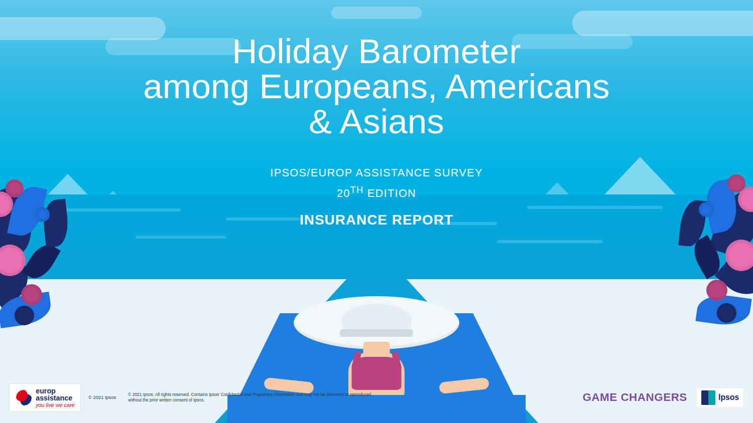Holiday Barometer
among Europeans, Americans
& Asians
Ipsos/Europ Assistance Survey 20th Edition Insurance Report
europ assistance you live we care
© 2021 Ipsos
© 2021 Ipsos. All rights reserved. Contains Ipsos' Confidential and Proprietary information and may not be disclosed or reproduced without the prior written consent of Ipsos.
GAME CHANGERS
Ipsos